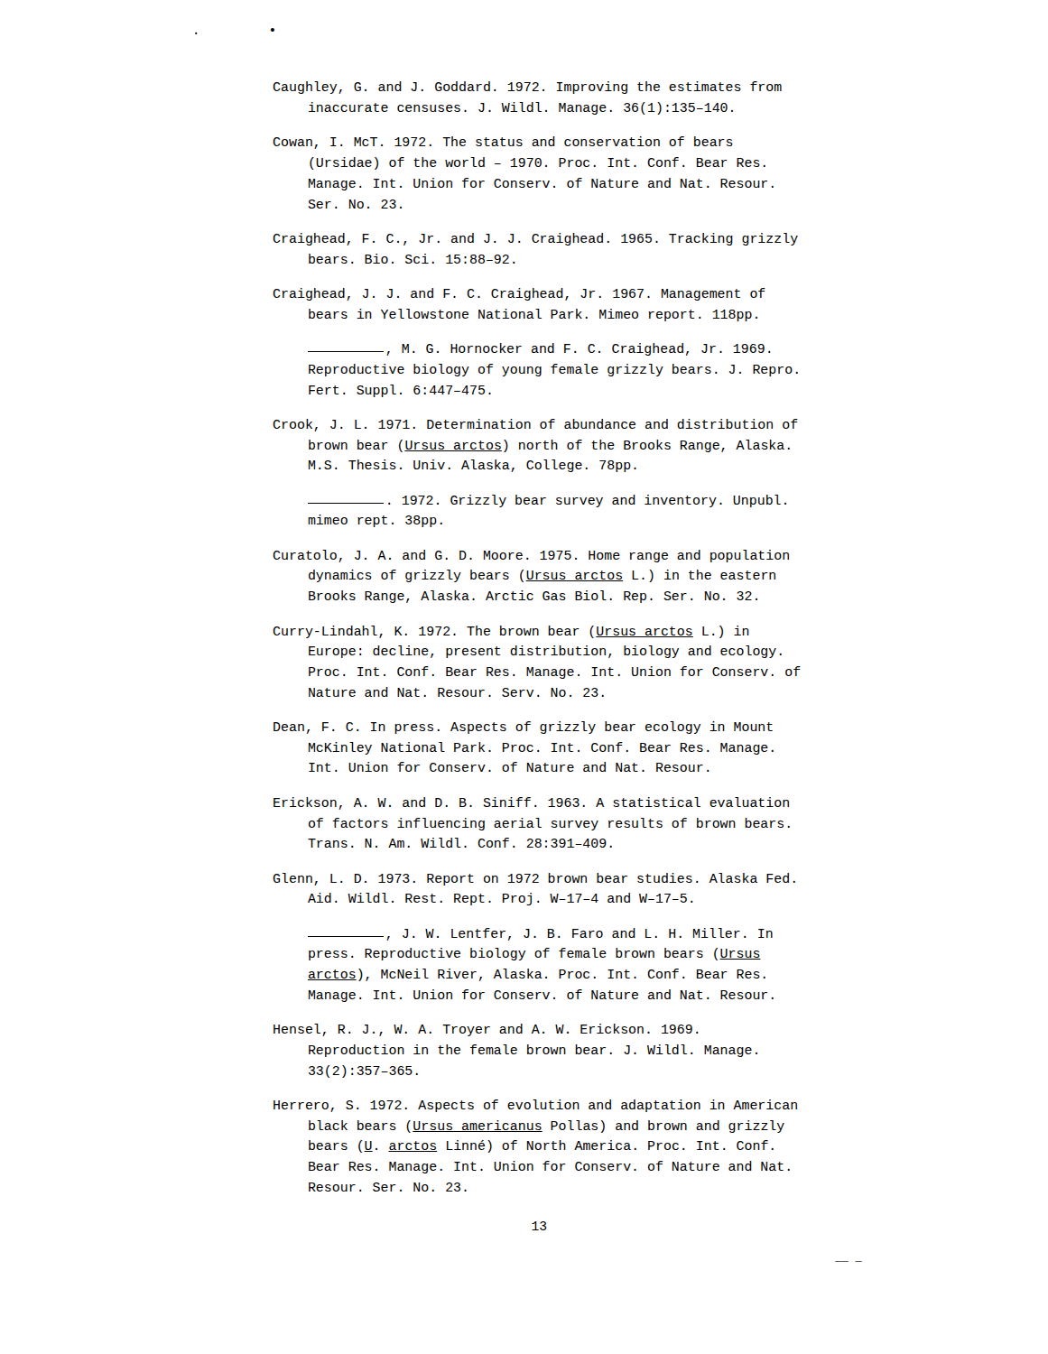. •
Caughley, G. and J. Goddard. 1972. Improving the estimates from inaccurate censuses. J. Wildl. Manage. 36(1):135–140.
Cowan, I. McT. 1972. The status and conservation of bears (Ursidae) of the world – 1970. Proc. Int. Conf. Bear Res. Manage. Int. Union for Conserv. of Nature and Nat. Resour. Ser. No. 23.
Craighead, F. C., Jr. and J. J. Craighead. 1965. Tracking grizzly bears. Bio. Sci. 15:88–92.
Craighead, J. J. and F. C. Craighead, Jr. 1967. Management of bears in Yellowstone National Park. Mimeo report. 118pp.
, M. G. Hornocker and F. C. Craighead, Jr. 1969. Reproductive biology of young female grizzly bears. J. Repro. Fert. Suppl. 6:447–475.
Crook, J. L. 1971. Determination of abundance and distribution of brown bear (Ursus arctos) north of the Brooks Range, Alaska. M.S. Thesis. Univ. Alaska, College. 78pp.
. 1972. Grizzly bear survey and inventory. Unpubl. mimeo rept. 38pp.
Curatolo, J. A. and G. D. Moore. 1975. Home range and population dynamics of grizzly bears (Ursus arctos L.) in the eastern Brooks Range, Alaska. Arctic Gas Biol. Rep. Ser. No. 32.
Curry-Lindahl, K. 1972. The brown bear (Ursus arctos L.) in Europe: decline, present distribution, biology and ecology. Proc. Int. Conf. Bear Res. Manage. Int. Union for Conserv. of Nature and Nat. Resour. Serv. No. 23.
Dean, F. C. In press. Aspects of grizzly bear ecology in Mount McKinley National Park. Proc. Int. Conf. Bear Res. Manage. Int. Union for Conserv. of Nature and Nat. Resour.
Erickson, A. W. and D. B. Siniff. 1963. A statistical evaluation of factors influencing aerial survey results of brown bears. Trans. N. Am. Wildl. Conf. 28:391–409.
Glenn, L. D. 1973. Report on 1972 brown bear studies. Alaska Fed. Aid. Wildl. Rest. Rept. Proj. W–17–4 and W–17–5.
, J. W. Lentfer, J. B. Faro and L. H. Miller. In press. Reproductive biology of female brown bears (Ursus arctos), McNeil River, Alaska. Proc. Int. Conf. Bear Res. Manage. Int. Union for Conserv. of Nature and Nat. Resour.
Hensel, R. J., W. A. Troyer and A. W. Erickson. 1969. Reproduction in the female brown bear. J. Wildl. Manage. 33(2):357–365.
Herrero, S. 1972. Aspects of evolution and adaptation in American black bears (Ursus americanus Pollas) and brown and grizzly bears (U. arctos Linné) of North America. Proc. Int. Conf. Bear Res. Manage. Int. Union for Conserv. of Nature and Nat. Resour. Ser. No. 23.
13
—— —